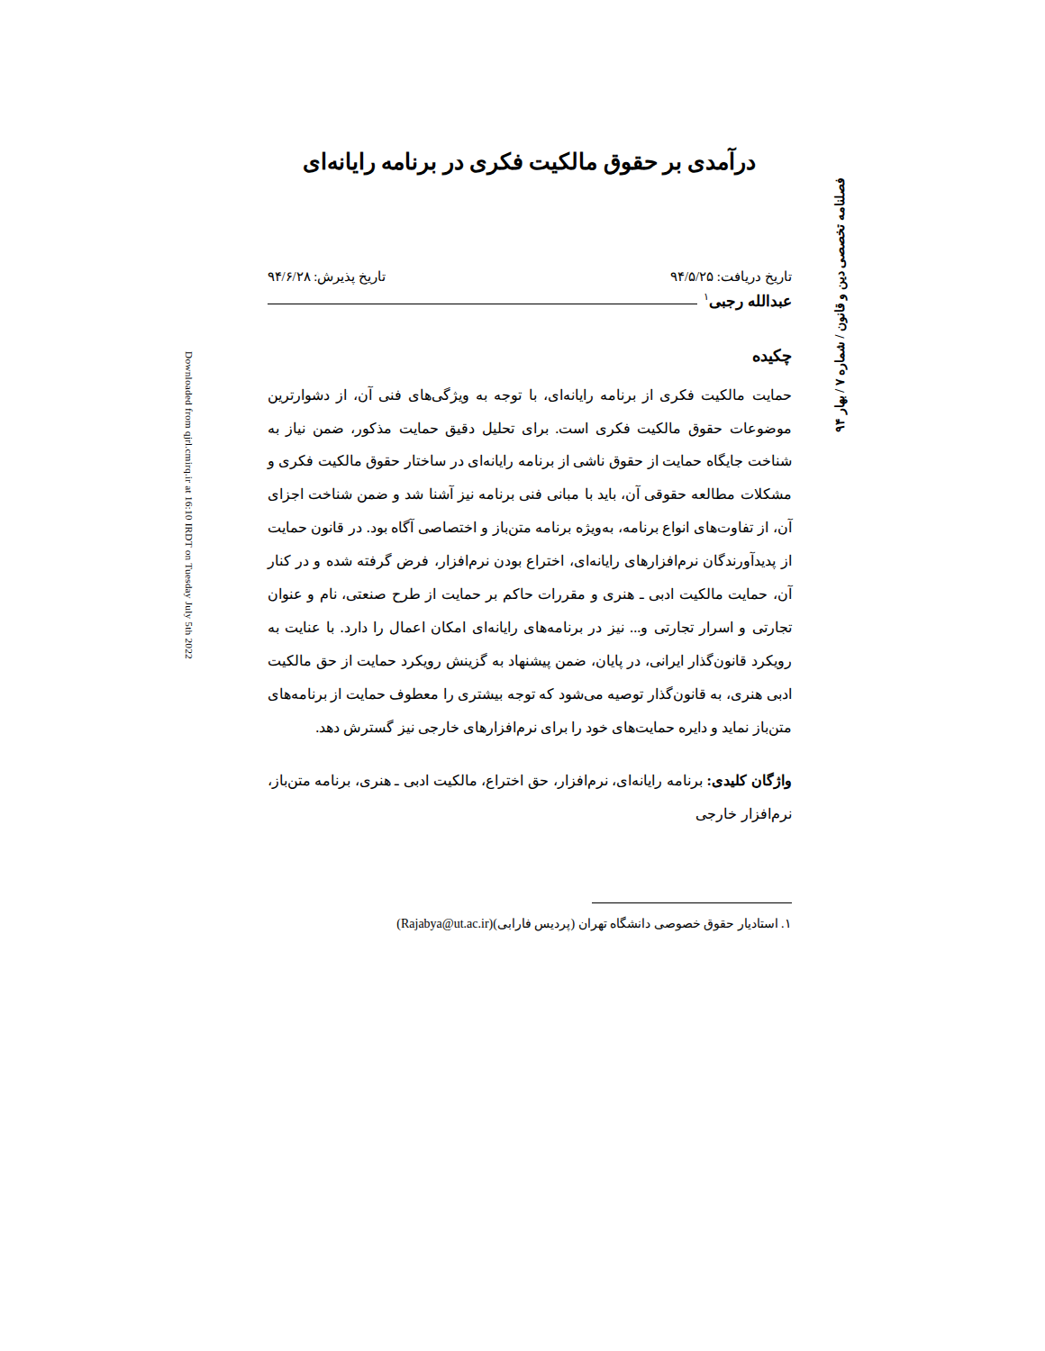Downloaded from qjrl.cmirq.ir at 16:10 IRDT on Tuesday July 5th 2022
فصلنامه تخصصی دین و قانون / شماره ۷ / بهار ۹۴
درآمدی بر حقوق مالکیت فکری در برنامه رایانه‌ای
تاریخ دریافت: ۹۴/۵/۲۵
تاریخ پذیرش: ۹۴/۶/۲۸
عبدالله رجبی۱
چکیده
حمایت مالکیت فکری از برنامه رایانه‌ای، با توجه به ویژگی‌های فنی آن، از دشوارترین موضوعات حقوق مالکیت فکری است. برای تحلیل دقیق حمایت مذکور، ضمن نیاز به شناخت جایگاه حمایت از حقوق ناشی از برنامه رایانه‌ای در ساختار حقوق مالکیت فکری و مشکلات مطالعه حقوقی آن، باید با مبانی فنی برنامه نیز آشنا شد و ضمن شناخت اجزای آن، از تفاوت‌های انواع برنامه، به‌ویژه برنامه متن‌باز و اختصاصی آگاه بود. در قانون حمایت از پدیدآورندگان نرم‌افزارهای رایانه‌ای، اختراع بودن نرم‌افزار، فرض گرفته شده و در کنار آن، حمایت مالکیت ادبی ـ هنری و مقررات حاکم بر حمایت از طرح صنعتی، نام و عنوان تجارتی و اسرار تجارتی و... نیز در برنامه‌های رایانه‌ای امکان اعمال را دارد. با عنایت به رویکرد قانون‌گذار ایرانی، در پایان، ضمن پیشنهاد به گزینش رویکرد حمایت از حق مالکیت ادبی هنری، به قانون‌گذار توصیه می‌شود که توجه بیشتری را معطوف حمایت از برنامه‌های متن‌باز نماید و دایره حمایت‌های خود را برای نرم‌افزارهای خارجی نیز گسترش دهد.
واژگان کلیدی: برنامه رایانه‌ای، نرم‌افزار، حق اختراع، مالکیت ادبی ـ هنری، برنامه متن‌باز، نرم‌افزار خارجی
۱. استادیار حقوق خصوصی دانشگاه تهران (پردیس فارابی)(Rajabya@ut.ac.ir)